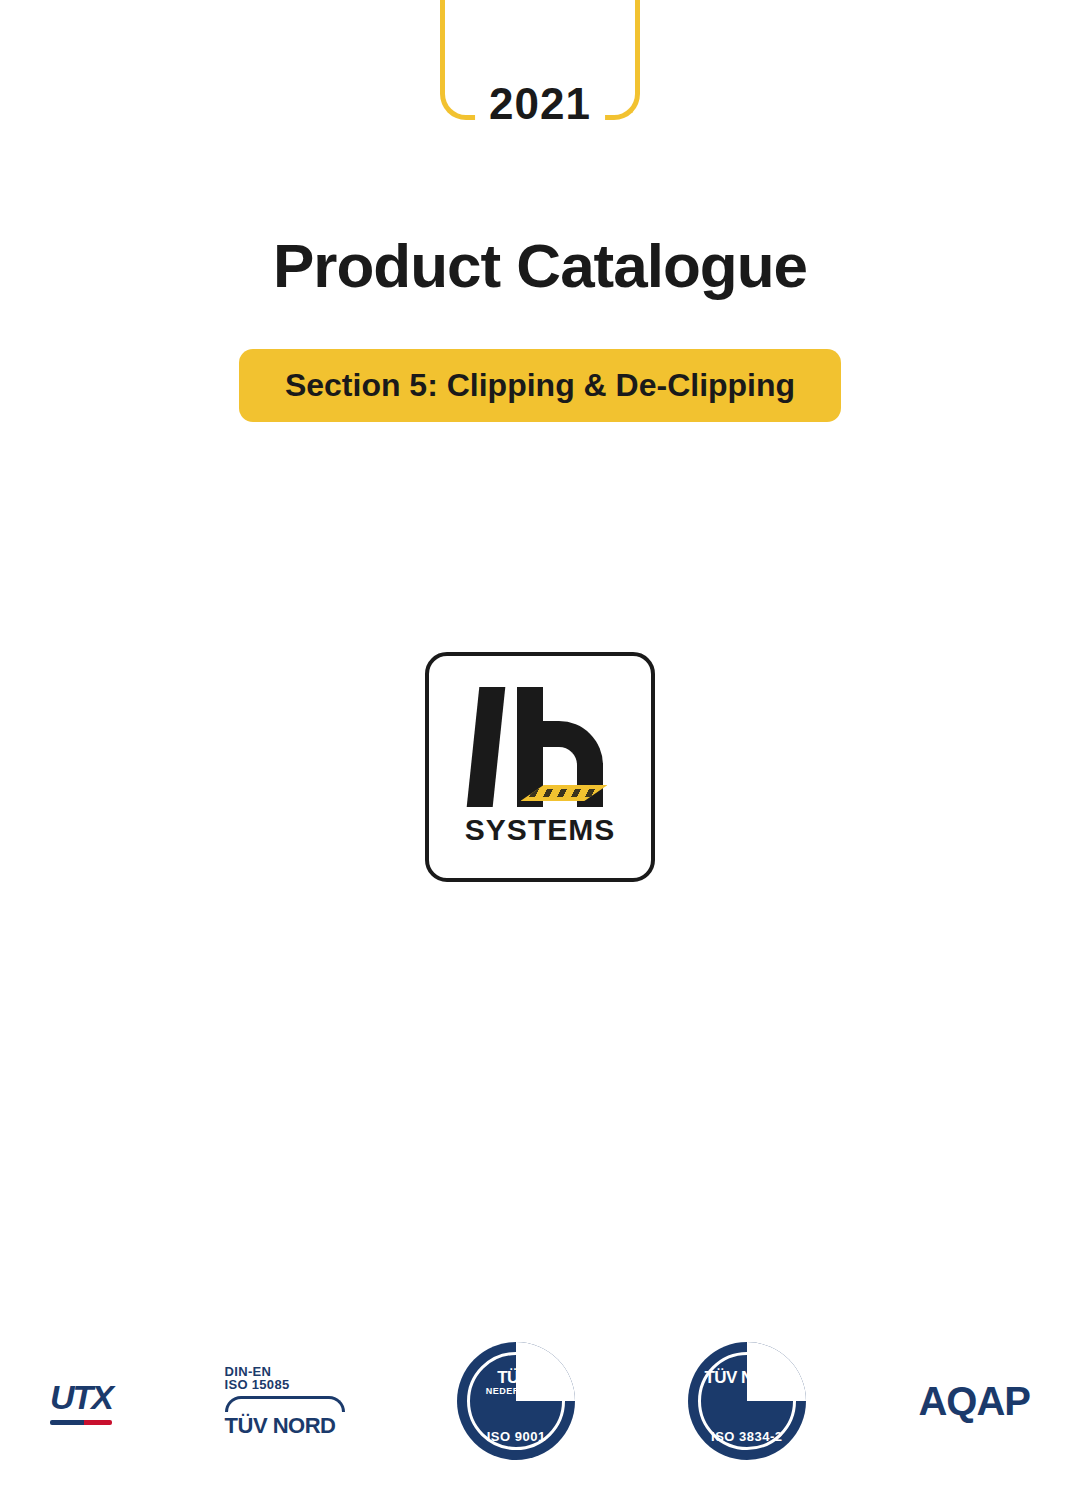2021
Product Catalogue
Section 5: Clipping & De-Clipping
SYSTEMS
UTX
DIN-EN
ISO 15085
TÜV NORD
TÜV®
NEDERLAND
ISO 9001
TÜV NORD
ISO 3834-2
AQAP